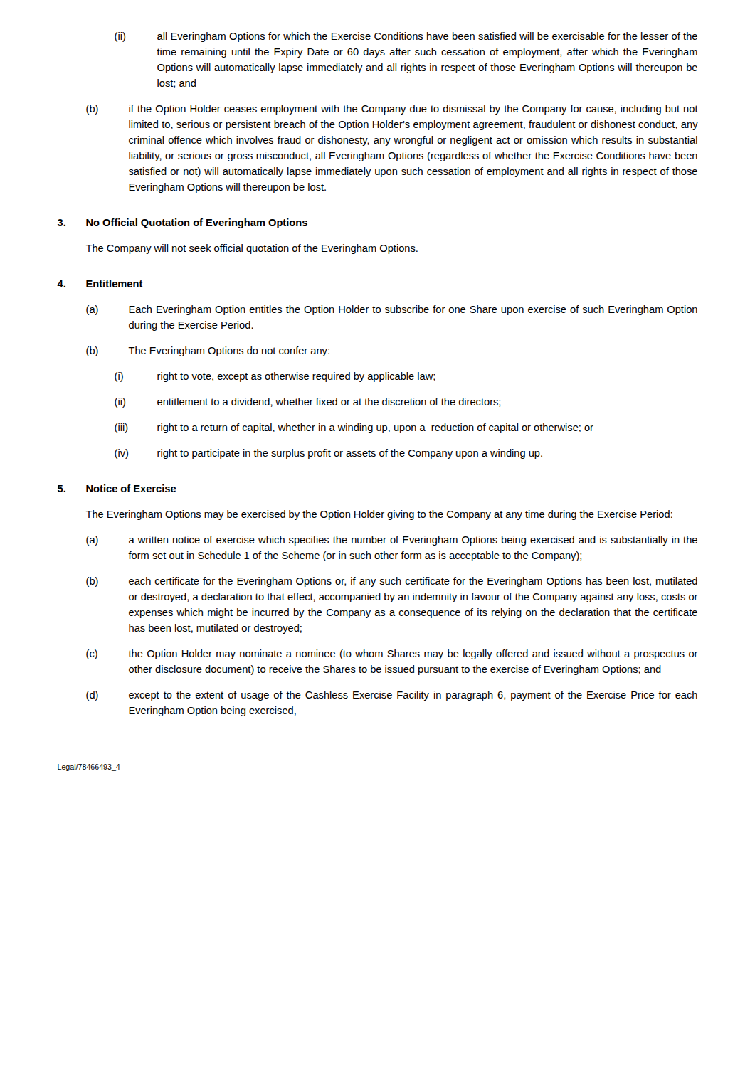(ii) all Everingham Options for which the Exercise Conditions have been satisfied will be exercisable for the lesser of the time remaining until the Expiry Date or 60 days after such cessation of employment, after which the Everingham Options will automatically lapse immediately and all rights in respect of those Everingham Options will thereupon be lost; and
(b) if the Option Holder ceases employment with the Company due to dismissal by the Company for cause, including but not limited to, serious or persistent breach of the Option Holder's employment agreement, fraudulent or dishonest conduct, any criminal offence which involves fraud or dishonesty, any wrongful or negligent act or omission which results in substantial liability, or serious or gross misconduct, all Everingham Options (regardless of whether the Exercise Conditions have been satisfied or not) will automatically lapse immediately upon such cessation of employment and all rights in respect of those Everingham Options will thereupon be lost.
3. No Official Quotation of Everingham Options
The Company will not seek official quotation of the Everingham Options.
4. Entitlement
(a) Each Everingham Option entitles the Option Holder to subscribe for one Share upon exercise of such Everingham Option during the Exercise Period.
(b) The Everingham Options do not confer any:
(i) right to vote, except as otherwise required by applicable law;
(ii) entitlement to a dividend, whether fixed or at the discretion of the directors;
(iii) right to a return of capital, whether in a winding up, upon a reduction of capital or otherwise; or
(iv) right to participate in the surplus profit or assets of the Company upon a winding up.
5. Notice of Exercise
The Everingham Options may be exercised by the Option Holder giving to the Company at any time during the Exercise Period:
(a) a written notice of exercise which specifies the number of Everingham Options being exercised and is substantially in the form set out in Schedule 1 of the Scheme (or in such other form as is acceptable to the Company);
(b) each certificate for the Everingham Options or, if any such certificate for the Everingham Options has been lost, mutilated or destroyed, a declaration to that effect, accompanied by an indemnity in favour of the Company against any loss, costs or expenses which might be incurred by the Company as a consequence of its relying on the declaration that the certificate has been lost, mutilated or destroyed;
(c) the Option Holder may nominate a nominee (to whom Shares may be legally offered and issued without a prospectus or other disclosure document) to receive the Shares to be issued pursuant to the exercise of Everingham Options; and
(d) except to the extent of usage of the Cashless Exercise Facility in paragraph 6, payment of the Exercise Price for each Everingham Option being exercised,
Legal/78466493_4